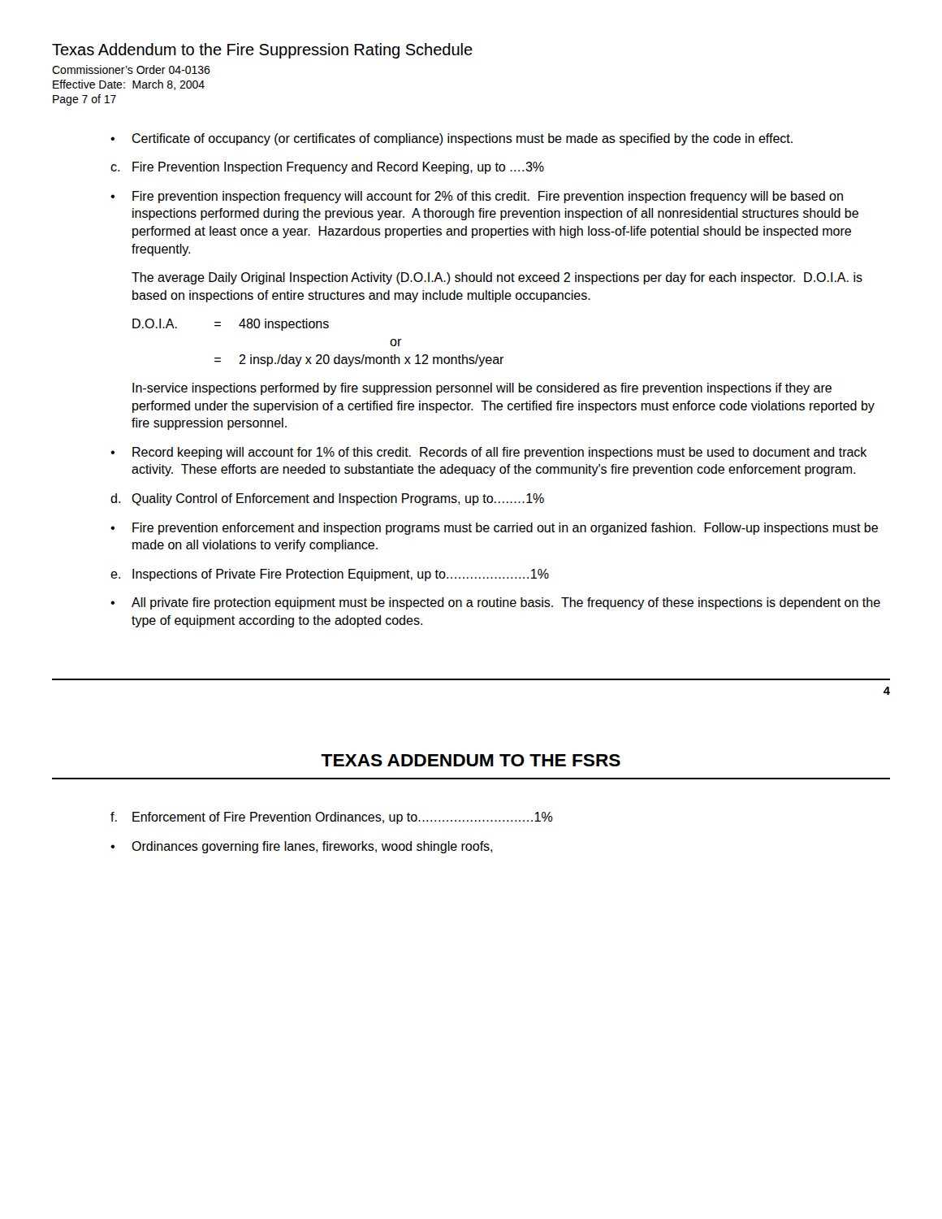Texas Addendum to the Fire Suppression Rating Schedule
Commissioner’s Order 04-0136
Effective Date: March 8, 2004
Page 7 of 17
•
Certificate of occupancy (or certificates of compliance) inspections must be made as specified by the code in effect.
c.
Fire Prevention Inspection Frequency and Record Keeping, up to .... 3%
•
Fire prevention inspection frequency will account for 2% of this credit. Fire prevention inspection frequency will be based on inspections performed during the previous year. A thorough fire prevention inspection of all nonresidential structures should be performed at least once a year. Hazardous properties and properties with high loss-of-life potential should be inspected more frequently.
The average Daily Original Inspection Activity (D.O.I.A.) should not exceed 2 inspections per day for each inspector. D.O.I.A. is based on inspections of entire structures and may include multiple occupancies.
| D.O.I.A. | = | 480 inspections |
| | | or |
| | = | 2 insp./day x 20 days/month x 12 months/year |
In-service inspections performed by fire suppression personnel will be considered as fire prevention inspections if they are performed under the supervision of a certified fire inspector. The certified fire inspectors must enforce code violations reported by fire suppression personnel.
•
Record keeping will account for 1% of this credit. Records of all fire prevention inspections must be used to document and track activity. These efforts are needed to substantiate the adequacy of the community's fire prevention code enforcement program.
d.
Quality Control of Enforcement and Inspection Programs, up to........ 1%
•
Fire prevention enforcement and inspection programs must be carried out in an organized fashion. Follow-up inspections must be made on all violations to verify compliance.
e.
Inspections of Private Fire Protection Equipment, up to..................... 1%
•
All private fire protection equipment must be inspected on a routine basis. The frequency of these inspections is dependent on the type of equipment according to the adopted codes.
4
TEXAS ADDENDUM TO THE FSRS
f.
Enforcement of Fire Prevention Ordinances, up to............................. 1%
•
Ordinances governing fire lanes, fireworks, wood shingle roofs,